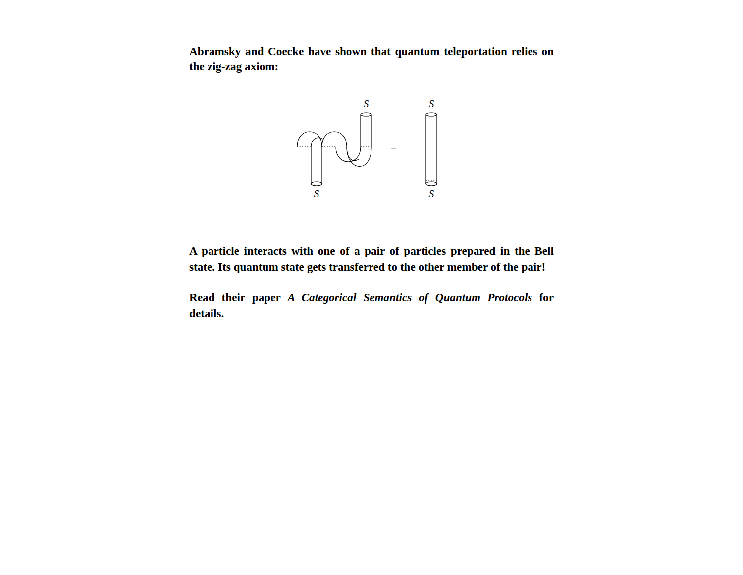Abramsky and Coecke have shown that quantum teleportation relies on the zig-zag axiom:
= S S S S
A particle interacts with one of a pair of particles prepared in the Bell state. Its quantum state gets transferred to the other member of the pair!
Read their paper A Categorical Semantics of Quantum Protocols for details.